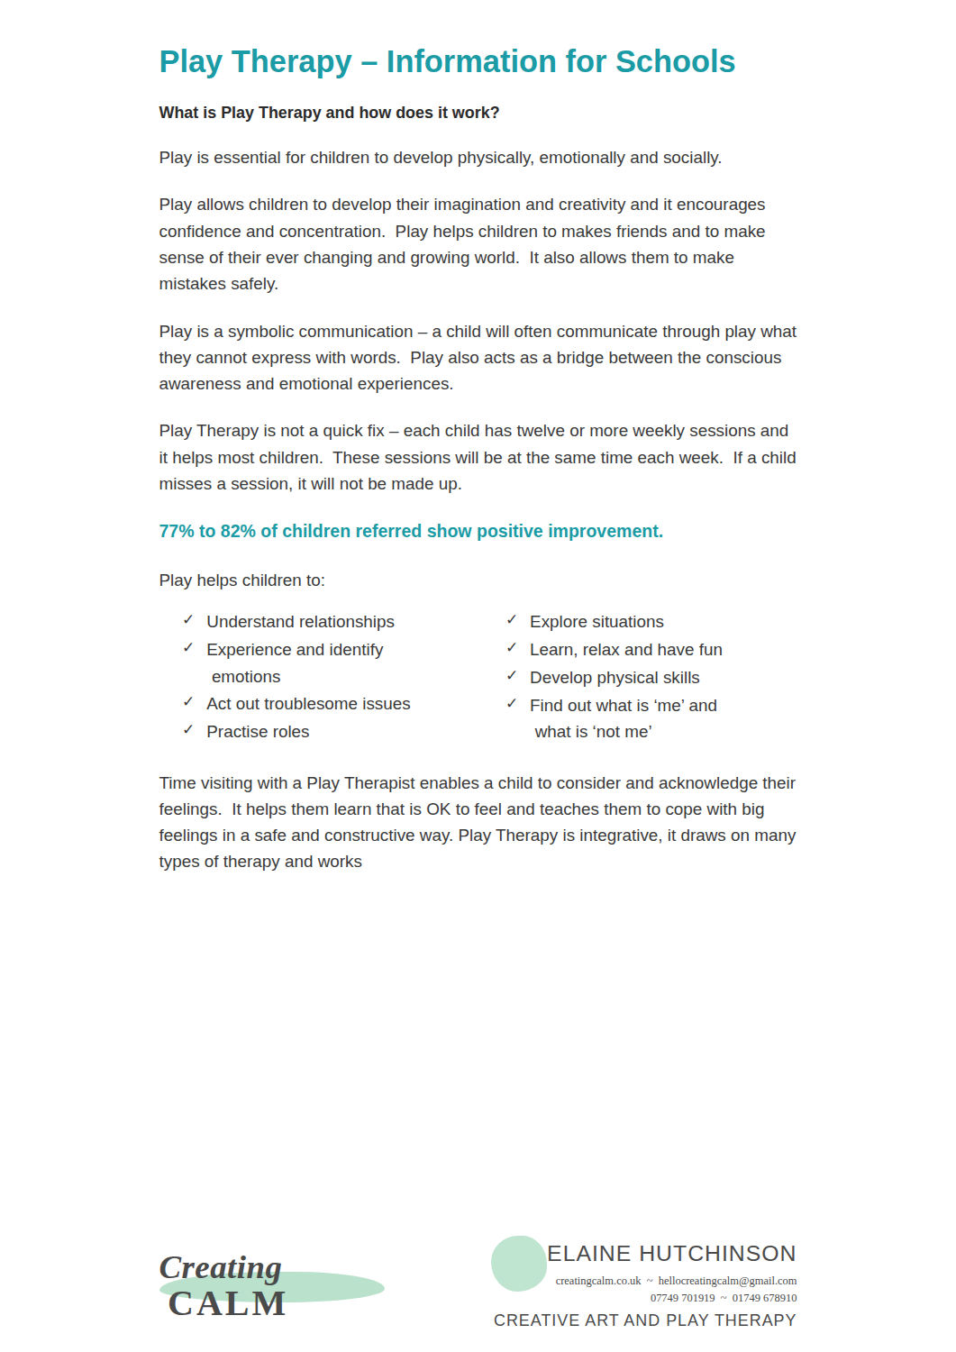Play Therapy – Information for Schools
What is Play Therapy and how does it work?
Play is essential for children to develop physically, emotionally and socially.
Play allows children to develop their imagination and creativity and it encourages confidence and concentration. Play helps children to makes friends and to make sense of their ever changing and growing world. It also allows them to make mistakes safely.
Play is a symbolic communication – a child will often communicate through play what they cannot express with words. Play also acts as a bridge between the conscious awareness and emotional experiences.
Play Therapy is not a quick fix – each child has twelve or more weekly sessions and it helps most children. These sessions will be at the same time each week. If a child misses a session, it will not be made up.
77% to 82% of children referred show positive improvement.
Play helps children to:
Understand relationships
Experience and identifyemotions
Act out troublesome issues
Practise roles
Explore situations
Learn, relax and have fun
Develop physical skills
Find out what is ‘me’ andwhat is ‘not me’
Time visiting with a Play Therapist enables a child to consider and acknowledge their feelings. It helps them learn that is OK to feel and teaches them to cope with big feelings in a safe and constructive way. Play Therapy is integrative, it draws on many types of therapy and works
Creating CALM
Elaine Hutchinson
creatingcalm.co.uk ~ hellocreatingcalm@gmail.com
07749 701919 ~ 01749 678910
Creative Art and Play Therapy